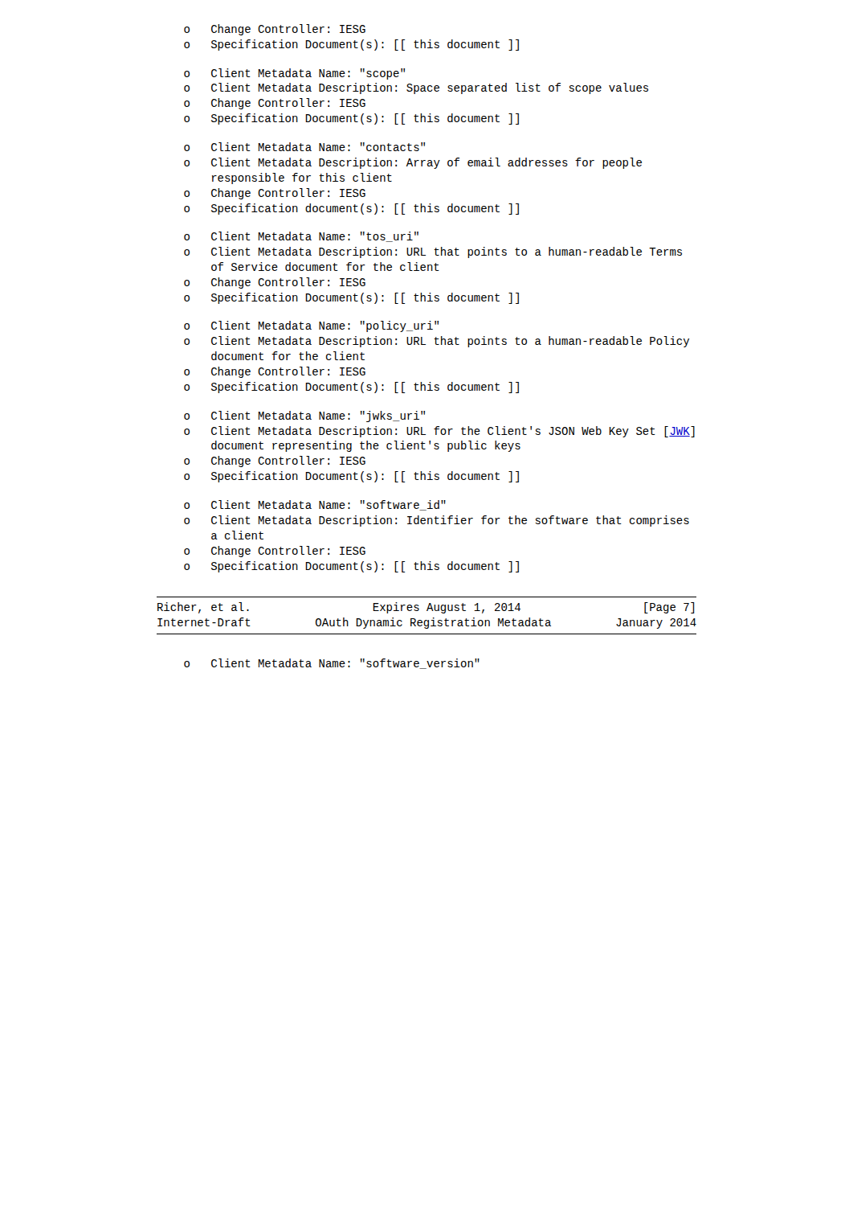Change Controller: IESG
Specification Document(s): [[ this document ]]
Client Metadata Name: "scope"
Client Metadata Description: Space separated list of scope values
Change Controller: IESG
Specification Document(s): [[ this document ]]
Client Metadata Name: "contacts"
Client Metadata Description: Array of email addresses for people responsible for this client
Change Controller: IESG
Specification document(s): [[ this document ]]
Client Metadata Name: "tos_uri"
Client Metadata Description: URL that points to a human-readable Terms of Service document for the client
Change Controller: IESG
Specification Document(s): [[ this document ]]
Client Metadata Name: "policy_uri"
Client Metadata Description: URL that points to a human-readable Policy document for the client
Change Controller: IESG
Specification Document(s): [[ this document ]]
Client Metadata Name: "jwks_uri"
Client Metadata Description: URL for the Client's JSON Web Key Set [JWK] document representing the client's public keys
Change Controller: IESG
Specification Document(s): [[ this document ]]
Client Metadata Name: "software_id"
Client Metadata Description: Identifier for the software that comprises a client
Change Controller: IESG
Specification Document(s): [[ this document ]]
Richer, et al. Expires August 1, 2014 [Page 7]
Internet-Draft OAuth Dynamic Registration Metadata January 2014
Client Metadata Name: "software_version"